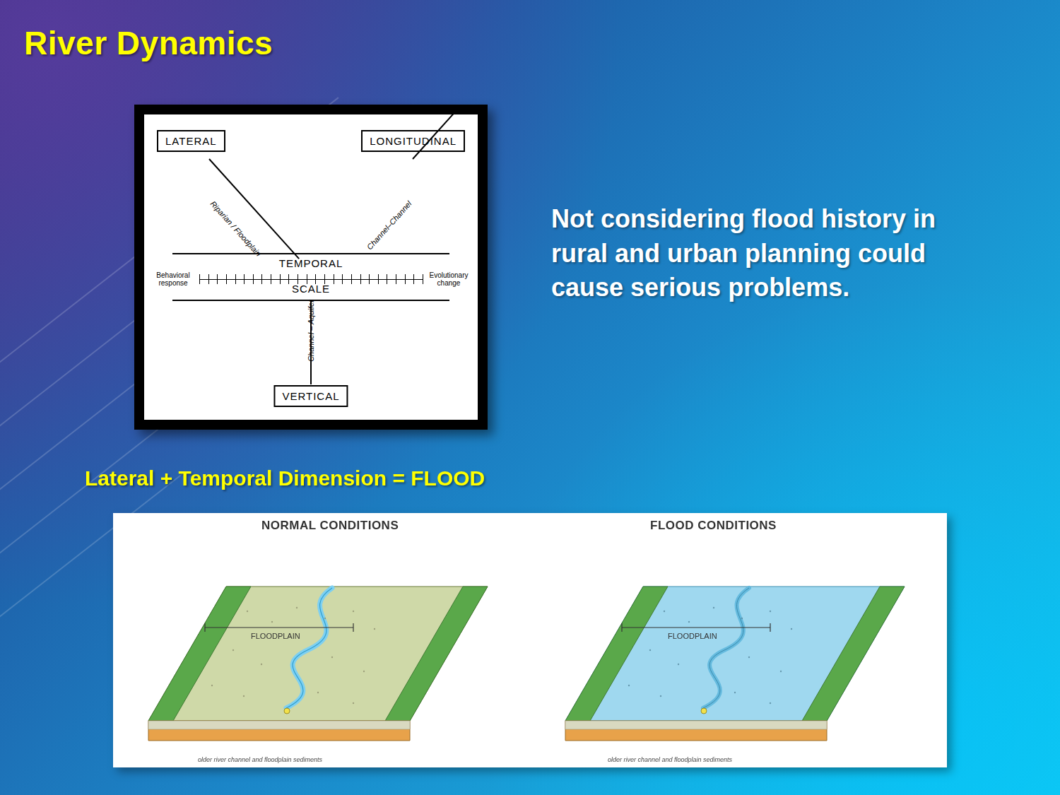River Dynamics
LATERAL
LONGITUDINAL
VERTICAL
TEMPORAL
SCALE
Behavioral
response
Evolutionary
change
Riparian / Floodplain
Channel–Channel
Channel – Aquifer
Not considering flood history in rural and urban planning could cause serious problems.
Lateral + Temporal Dimension = FLOOD
NORMAL CONDITIONS
FLOOD CONDITIONS
FLOODPLAIN
FLOODPLAIN
older river channel and floodplain sediments
older river channel and floodplain sediments